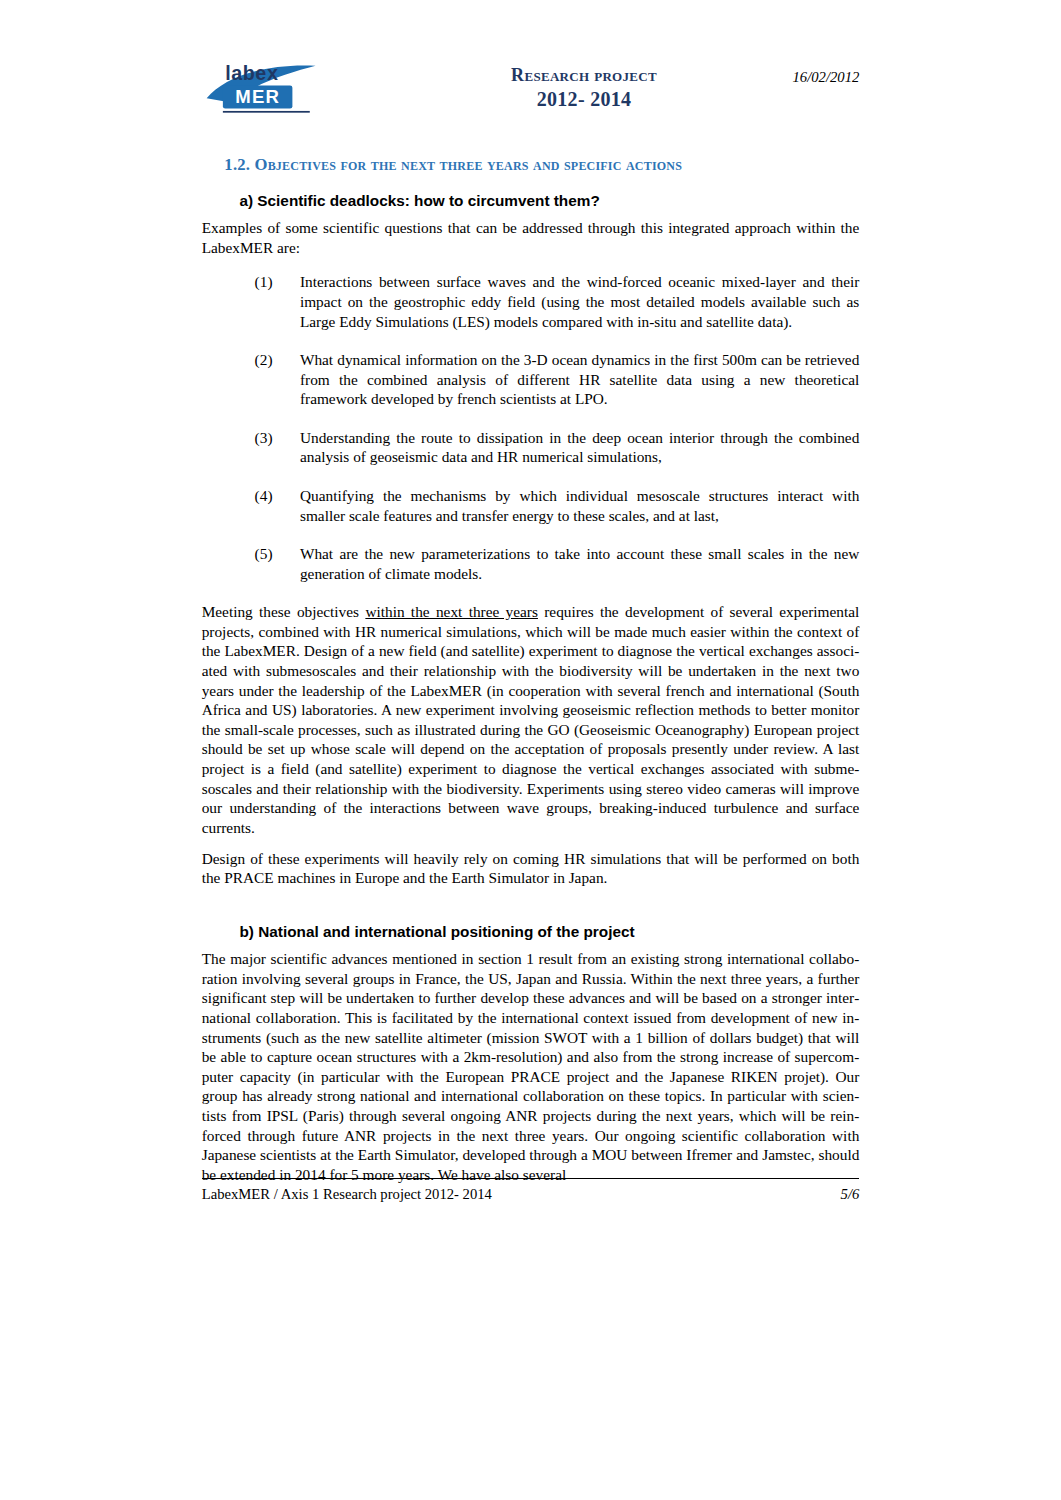labex MER labex MER
Research project
2012- 2014
16/02/2012
1.2. Objectives for the next three years and specific actions
a) Scientific deadlocks: how to circumvent them?
Examples of some scientific questions that can be addressed through this integrated approach within the LabexMER are:
Interactions between surface waves and the wind-forced oceanic mixed-layer and their impact on the geostrophic eddy field (using the most detailed models available such as Large Eddy Simulations (LES) models compared with in-situ and satellite data).
What dynamical information on the 3-D ocean dynamics in the first 500m can be retrieved from the combined analysis of different HR satellite data using a new theoretical framework developed by french scientists at LPO.
Understanding the route to dissipation in the deep ocean interior through the combined analysis of geoseismic data and HR numerical simulations,
Quantifying the mechanisms by which individual mesoscale structures interact with smaller scale features and transfer energy to these scales, and at last,
What are the new parameterizations to take into account these small scales in the new generation of climate models.
Meeting these objectives within the next three years requires the development of several experimental projects, combined with HR numerical simulations, which will be made much easier within the context of the LabexMER. Design of a new field (and satellite) experiment to diagnose the vertical exchanges associated with submesoscales and their relationship with the biodiversity will be undertaken in the next two years under the leadership of the LabexMER (in cooperation with several french and international (South Africa and US) laboratories. A new experiment involving geoseismic reflection methods to better monitor the small-scale processes, such as illustrated during the GO (Geoseismic Oceanography) European project should be set up whose scale will depend on the acceptation of proposals presently under review. A last project is a field (and satellite) experiment to diagnose the vertical exchanges associated with submesoscales and their relationship with the biodiversity. Experiments using stereo video cameras will improve our understanding of the interactions between wave groups, breaking-induced turbulence and surface currents.
Design of these experiments will heavily rely on coming HR simulations that will be performed on both the PRACE machines in Europe and the Earth Simulator in Japan.
b) National and international positioning of the project
The major scientific advances mentioned in section 1 result from an existing strong international collaboration involving several groups in France, the US, Japan and Russia. Within the next three years, a further significant step will be undertaken to further develop these advances and will be based on a stronger international collaboration. This is facilitated by the international context issued from development of new instruments (such as the new satellite altimeter (mission SWOT with a 1 billion of dollars budget) that will be able to capture ocean structures with a 2km-resolution) and also from the strong increase of supercomputer capacity (in particular with the European PRACE project and the Japanese RIKEN projet). Our group has already strong national and international collaboration on these topics. In particular with scientists from IPSL (Paris) through several ongoing ANR projects during the next years, which will be reinforced through future ANR projects in the next three years. Our ongoing scientific collaboration with Japanese scientists at the Earth Simulator, developed through a MOU between Ifremer and Jamstec, should be extended in 2014 for 5 more years. We have also several
LabexMER / Axis 1 Research project 2012- 2014
5/6